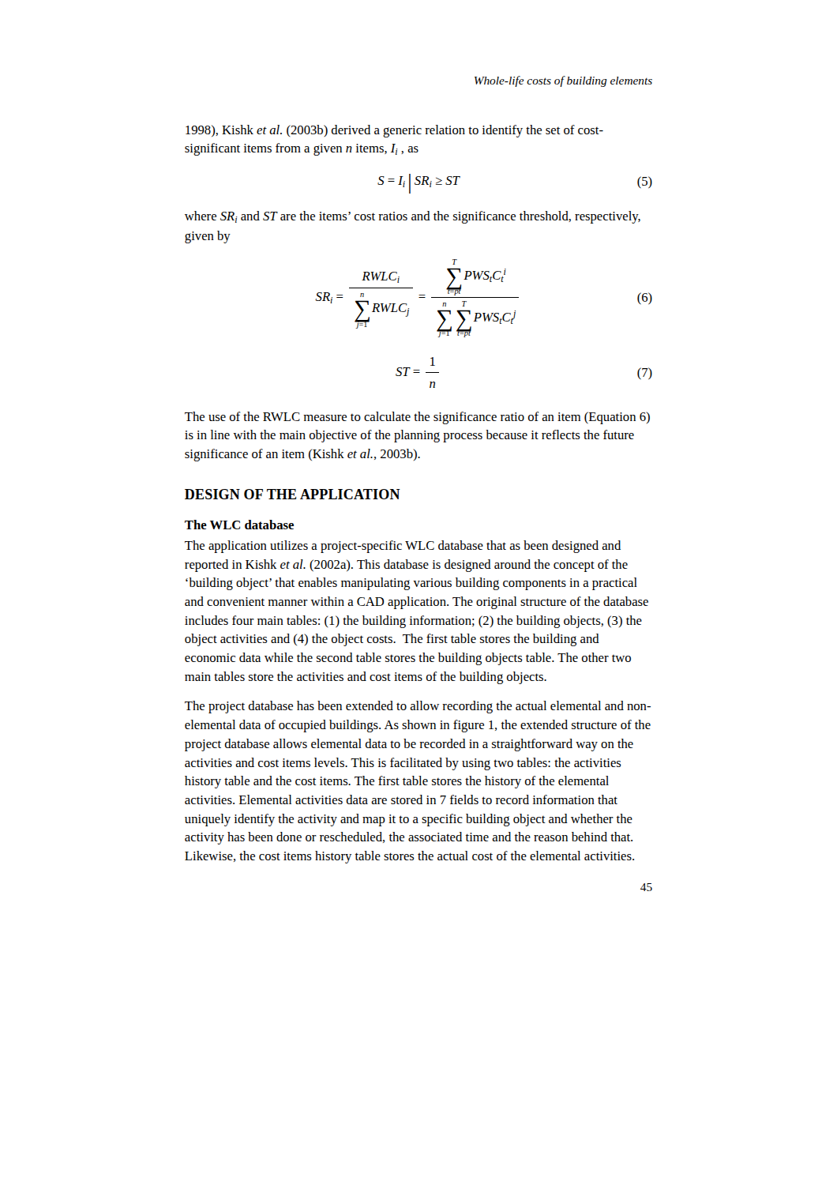Whole-life costs of building elements
1998), Kishk et al. (2003b) derived a generic relation to identify the set of cost-significant items from a given n items, Ii , as
S = Ii|SRi ≥ ST (5)
where SRi and ST are the items’ cost ratios and the significance threshold, respectively, given by
SRi = RWLCi n∑j=1 RWLCj = T∑t=pt PWSt Cti n∑j=1 T∑t=pt PWSt Ctj (6)
ST = 1 n (7)
The use of the RWLC measure to calculate the significance ratio of an item (Equation 6) is in line with the main objective of the planning process because it reflects the future significance of an item (Kishk et al., 2003b).
DESIGN OF THE APPLICATION
The WLC database
The application utilizes a project-specific WLC database that as been designed and reported in Kishk et al. (2002a). This database is designed around the concept of the ‘building object’ that enables manipulating various building components in a practical and convenient manner within a CAD application. The original structure of the database includes four main tables: (1) the building information; (2) the building objects, (3) the object activities and (4) the object costs. The first table stores the building and economic data while the second table stores the building objects table. The other two main tables store the activities and cost items of the building objects.
The project database has been extended to allow recording the actual elemental and non-elemental data of occupied buildings. As shown in figure 1, the extended structure of the project database allows elemental data to be recorded in a straightforward way on the activities and cost items levels. This is facilitated by using two tables: the activities history table and the cost items. The first table stores the history of the elemental activities. Elemental activities data are stored in 7 fields to record information that uniquely identify the activity and map it to a specific building object and whether the activity has been done or rescheduled, the associated time and the reason behind that. Likewise, the cost items history table stores the actual cost of the elemental activities.
45